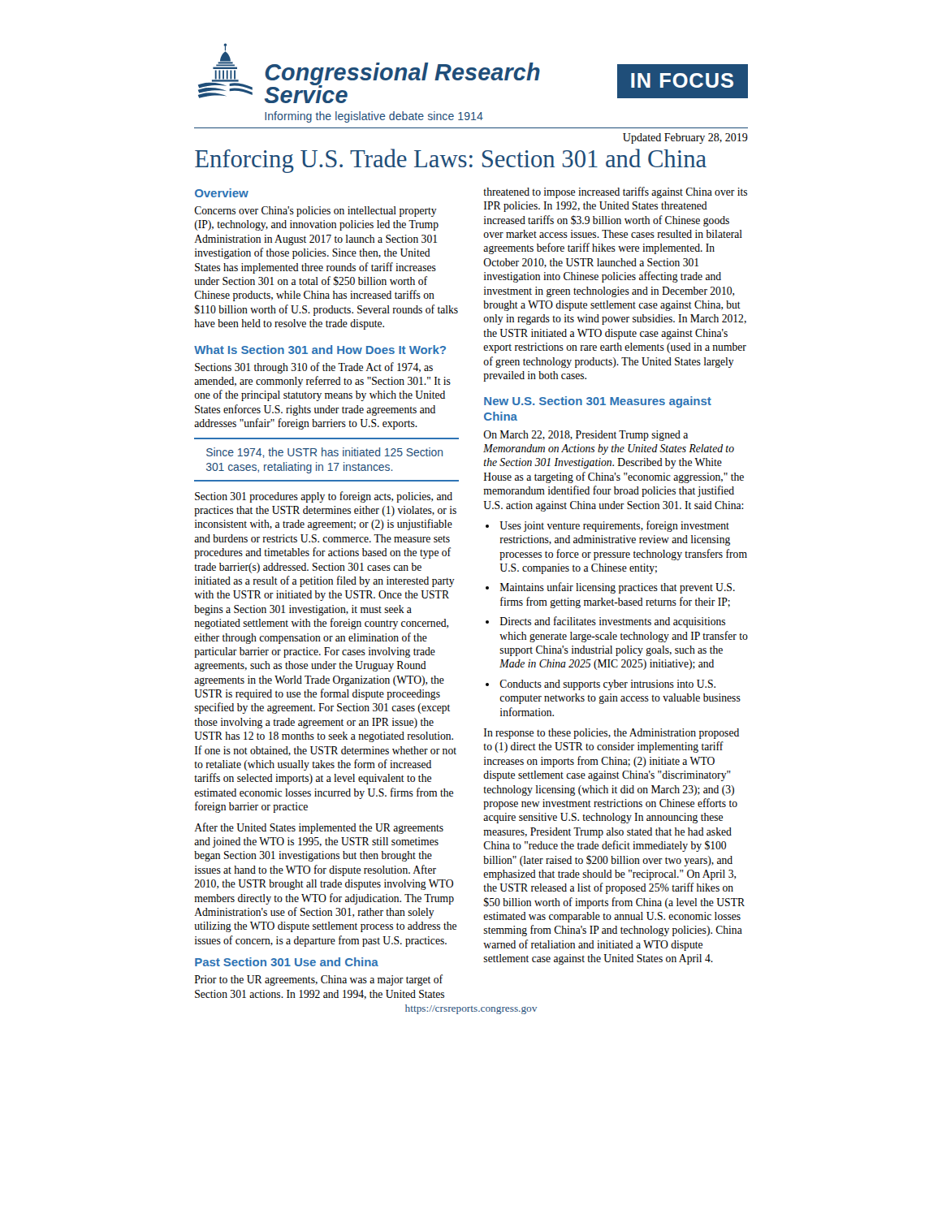Congressional Research Service
Informing the legislative debate since 1914
IN FOCUS
Updated February 28, 2019
Enforcing U.S. Trade Laws: Section 301 and China
Overview
Concerns over China's policies on intellectual property (IP), technology, and innovation policies led the Trump Administration in August 2017 to launch a Section 301 investigation of those policies. Since then, the United States has implemented three rounds of tariff increases under Section 301 on a total of $250 billion worth of Chinese products, while China has increased tariffs on $110 billion worth of U.S. products. Several rounds of talks have been held to resolve the trade dispute.
What Is Section 301 and How Does It Work?
Sections 301 through 310 of the Trade Act of 1974, as amended, are commonly referred to as "Section 301." It is one of the principal statutory means by which the United States enforces U.S. rights under trade agreements and addresses "unfair" foreign barriers to U.S. exports.
Since 1974, the USTR has initiated 125 Section 301 cases, retaliating in 17 instances.
Section 301 procedures apply to foreign acts, policies, and practices that the USTR determines either (1) violates, or is inconsistent with, a trade agreement; or (2) is unjustifiable and burdens or restricts U.S. commerce. The measure sets procedures and timetables for actions based on the type of trade barrier(s) addressed. Section 301 cases can be initiated as a result of a petition filed by an interested party with the USTR or initiated by the USTR. Once the USTR begins a Section 301 investigation, it must seek a negotiated settlement with the foreign country concerned, either through compensation or an elimination of the particular barrier or practice. For cases involving trade agreements, such as those under the Uruguay Round agreements in the World Trade Organization (WTO), the USTR is required to use the formal dispute proceedings specified by the agreement. For Section 301 cases (except those involving a trade agreement or an IPR issue) the USTR has 12 to 18 months to seek a negotiated resolution. If one is not obtained, the USTR determines whether or not to retaliate (which usually takes the form of increased tariffs on selected imports) at a level equivalent to the estimated economic losses incurred by U.S. firms from the foreign barrier or practice
After the United States implemented the UR agreements and joined the WTO is 1995, the USTR still sometimes began Section 301 investigations but then brought the issues at hand to the WTO for dispute resolution. After 2010, the USTR brought all trade disputes involving WTO members directly to the WTO for adjudication. The Trump Administration's use of Section 301, rather than solely utilizing the WTO dispute settlement process to address the issues of concern, is a departure from past U.S. practices.
Past Section 301 Use and China
Prior to the UR agreements, China was a major target of Section 301 actions. In 1992 and 1994, the United States threatened to impose increased tariffs against China over its IPR policies. In 1992, the United States threatened increased tariffs on $3.9 billion worth of Chinese goods over market access issues. These cases resulted in bilateral agreements before tariff hikes were implemented. In October 2010, the USTR launched a Section 301 investigation into Chinese policies affecting trade and investment in green technologies and in December 2010, brought a WTO dispute settlement case against China, but only in regards to its wind power subsidies. In March 2012, the USTR initiated a WTO dispute case against China's export restrictions on rare earth elements (used in a number of green technology products). The United States largely prevailed in both cases.
New U.S. Section 301 Measures against China
On March 22, 2018, President Trump signed a Memorandum on Actions by the United States Related to the Section 301 Investigation. Described by the White House as a targeting of China's "economic aggression," the memorandum identified four broad policies that justified U.S. action against China under Section 301. It said China:
Uses joint venture requirements, foreign investment restrictions, and administrative review and licensing processes to force or pressure technology transfers from U.S. companies to a Chinese entity;
Maintains unfair licensing practices that prevent U.S. firms from getting market-based returns for their IP;
Directs and facilitates investments and acquisitions which generate large-scale technology and IP transfer to support China's industrial policy goals, such as the Made in China 2025 (MIC 2025) initiative); and
Conducts and supports cyber intrusions into U.S. computer networks to gain access to valuable business information.
In response to these policies, the Administration proposed to (1) direct the USTR to consider implementing tariff increases on imports from China; (2) initiate a WTO dispute settlement case against China's "discriminatory" technology licensing (which it did on March 23); and (3) propose new investment restrictions on Chinese efforts to acquire sensitive U.S. technology In announcing these measures, President Trump also stated that he had asked China to "reduce the trade deficit immediately by $100 billion" (later raised to $200 billion over two years), and emphasized that trade should be "reciprocal." On April 3, the USTR released a list of proposed 25% tariff hikes on $50 billion worth of imports from China (a level the USTR estimated was comparable to annual U.S. economic losses stemming from China's IP and technology policies). China warned of retaliation and initiated a WTO dispute settlement case against the United States on April 4.
https://crsreports.congress.gov